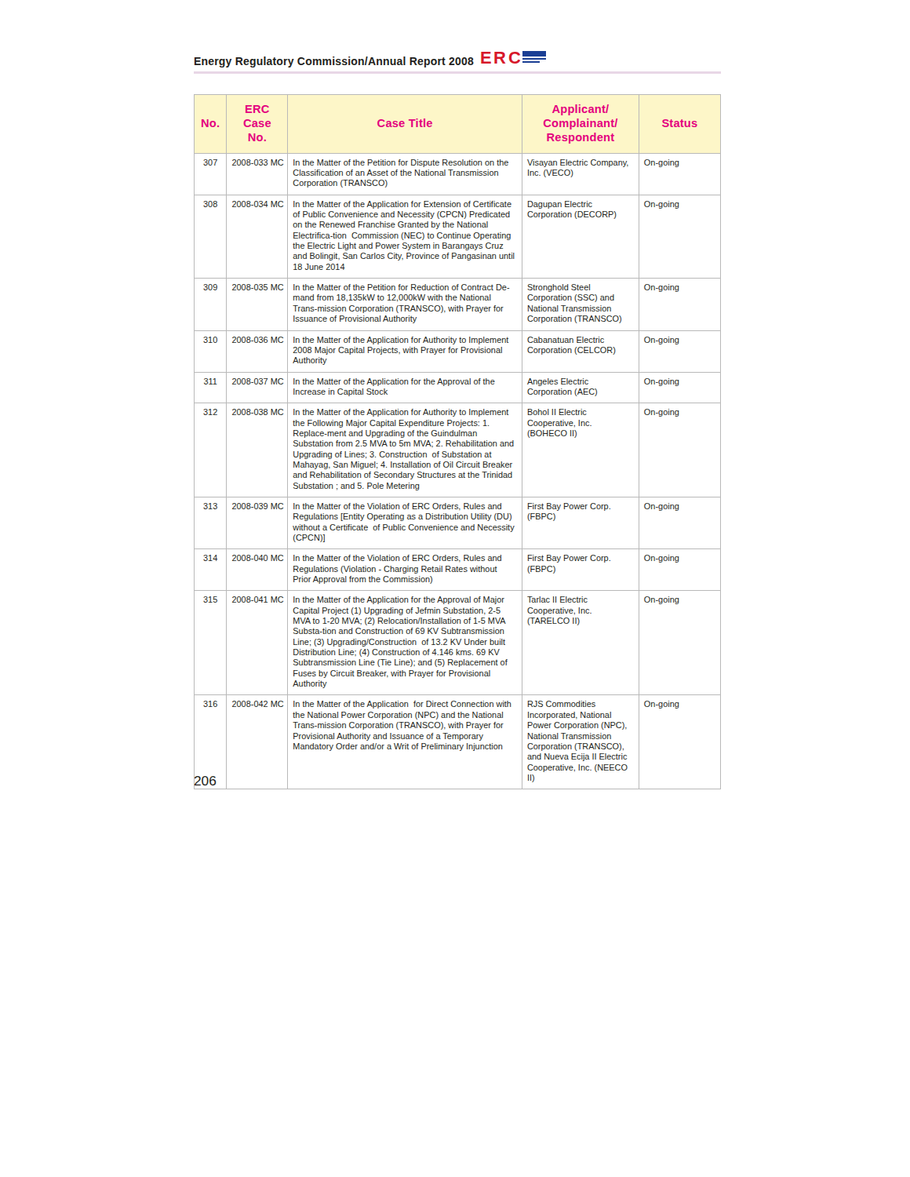Energy Regulatory Commission/Annual Report 2008
ERC E R C
| No. | ERC Case No. | Case Title | Applicant/ Complainant/ Respondent | Status |
| --- | --- | --- | --- | --- |
| 307 | 2008-033 MC | In the Matter of the Petition for Dispute Resolution on the Classification of an Asset of the National Transmission Corporation (TRANSCO) | Visayan Electric Company, Inc. (VECO) | On-going |
| 308 | 2008-034 MC | In the Matter of the Application for Extension of Certificate of Public Convenience and Necessity (CPCN) Predicated on the Renewed Franchise Granted by the National Electrifica-tion Commission (NEC) to Continue Operating the Electric Light and Power System in Barangays Cruz and Bolingit, San Carlos City, Province of Pangasinan until 18 June 2014 | Dagupan Electric Corporation (DECORP) | On-going |
| 309 | 2008-035 MC | In the Matter of the Petition for Reduction of Contract De-mand from 18,135kW to 12,000kW with the National Trans-mission Corporation (TRANSCO), with Prayer for Issuance of Provisional Authority | Stronghold Steel Corporation (SSC) and National Transmission Corporation (TRANSCO) | On-going |
| 310 | 2008-036 MC | In the Matter of the Application for Authority to Implement 2008 Major Capital Projects, with Prayer for Provisional Authority | Cabanatuan Electric Corporation (CELCOR) | On-going |
| 311 | 2008-037 MC | In the Matter of the Application for the Approval of the Increase in Capital Stock | Angeles Electric Corporation (AEC) | On-going |
| 312 | 2008-038 MC | In the Matter of the Application for Authority to Implement the Following Major Capital Expenditure Projects: 1. Replace-ment and Upgrading of the Guindulman Substation from 2.5 MVA to 5m MVA; 2. Rehabilitation and Upgrading of Lines; 3. Construction of Substation at Mahayag, San Miguel; 4. Installation of Oil Circuit Breaker and Rehabilitation of Secondary Structures at the Trinidad Substation ; and 5. Pole Metering | Bohol II Electric Cooperative, Inc. (BOHECO II) | On-going |
| 313 | 2008-039 MC | In the Matter of the Violation of ERC Orders, Rules and Regulations [Entity Operating as a Distribution Utility (DU) without a Certificate of Public Convenience and Necessity (CPCN)] | First Bay Power Corp. (FBPC) | On-going |
| 314 | 2008-040 MC | In the Matter of the Violation of ERC Orders, Rules and Regulations (Violation - Charging Retail Rates without Prior Approval from the Commission) | First Bay Power Corp. (FBPC) | On-going |
| 315 | 2008-041 MC | In the Matter of the Application for the Approval of Major Capital Project (1) Upgrading of Jefmin Substation, 2-5 MVA to 1-20 MVA; (2) Relocation/Installation of 1-5 MVA Substa-tion and Construction of 69 KV Subtransmission Line; (3) Upgrading/Construction of 13.2 KV Under built Distribution Line; (4) Construction of 4.146 kms. 69 KV Subtransmission Line (Tie Line); and (5) Replacement of Fuses by Circuit Breaker, with Prayer for Provisional Authority | Tarlac II Electric Cooperative, Inc. (TARELCO II) | On-going |
| 316 | 2008-042 MC | In the Matter of the Application for Direct Connection with the National Power Corporation (NPC) and the National Trans-mission Corporation (TRANSCO), with Prayer for Provisional Authority and Issuance of a Temporary Mandatory Order and/or a Writ of Preliminary Injunction | RJS Commodities Incorporated, National Power Corporation (NPC), National Transmission Corporation (TRANSCO), and Nueva Ecija II Electric Cooperative, Inc. (NEECO II) | On-going |
206